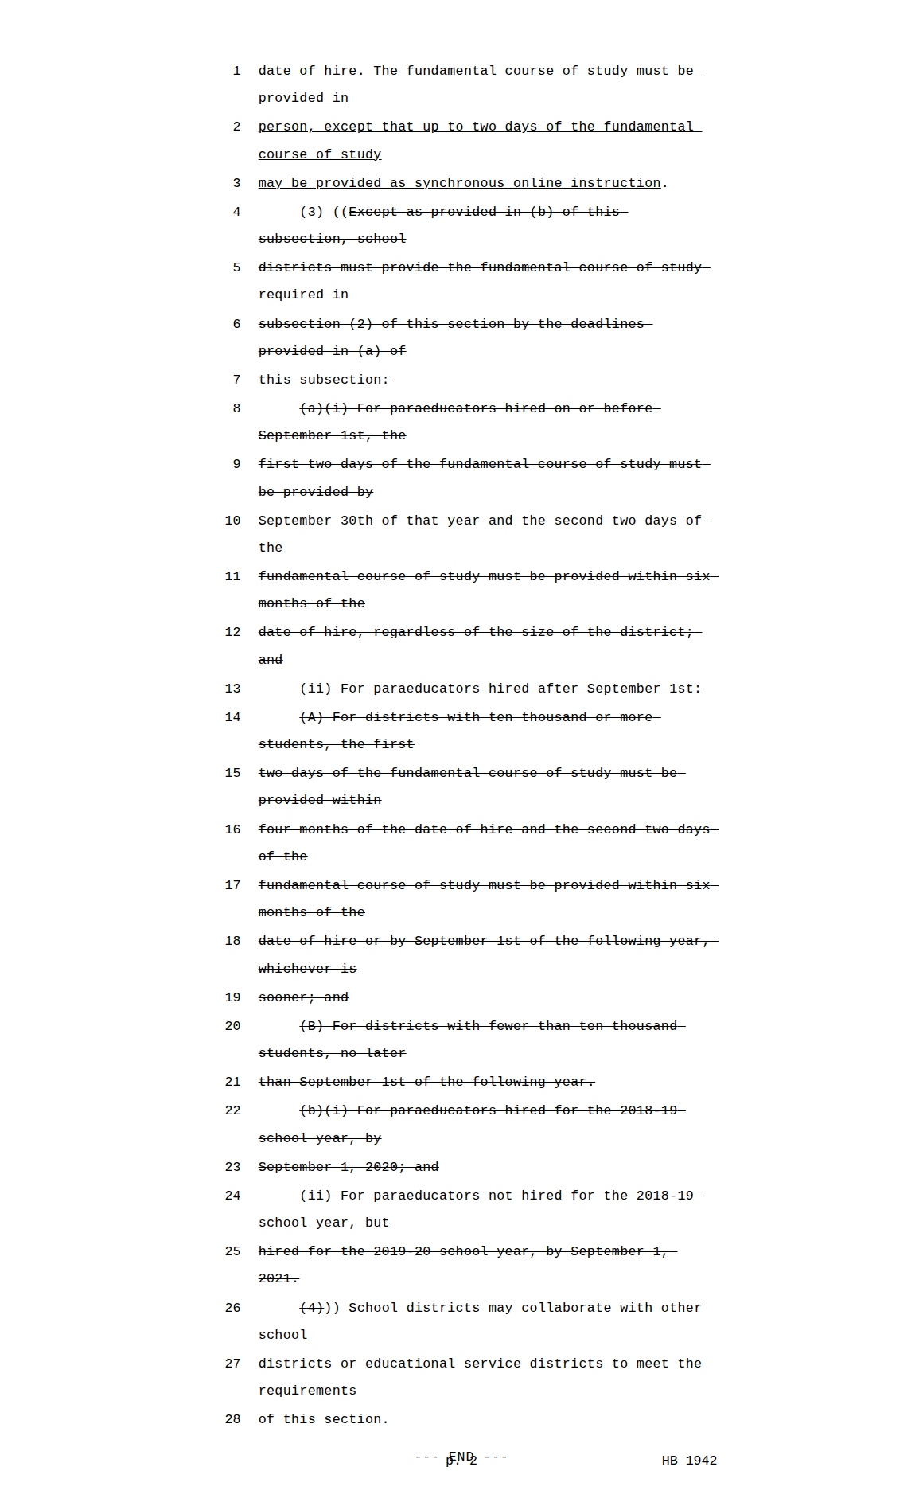| 1 | date of hire. The fundamental course of study must be provided in |
| 2 | person, except that up to two days of the fundamental course of study |
| 3 | may be provided as synchronous online instruction . |
| 4 | (3) (( Except as provided in (b) of this subsection, school |
| 5 | districts must provide the fundamental course of study required in |
| 6 | subsection (2) of this section by the deadlines provided in (a) of |
| 7 | this subsection: |
| 8 | (a)(i) For paraeducators hired on or before September 1st, the |
| 9 | first two days of the fundamental course of study must be provided by |
| 10 | September 30th of that year and the second two days of the |
| 11 | fundamental course of study must be provided within six months of the |
| 12 | date of hire, regardless of the size of the district; and |
| 13 | (ii) For paraeducators hired after September 1st: |
| 14 | (A) For districts with ten thousand or more students, the first |
| 15 | two days of the fundamental course of study must be provided within |
| 16 | four months of the date of hire and the second two days of the |
| 17 | fundamental course of study must be provided within six months of the |
| 18 | date of hire or by September 1st of the following year, whichever is |
| 19 | sooner; and |
| 20 | (B) For districts with fewer than ten thousand students, no later |
| 21 | than September 1st of the following year. |
| 22 | (b)(i) For paraeducators hired for the 2018-19 school year, by |
| 23 | September 1, 2020; and |
| 24 | (ii) For paraeducators not hired for the 2018-19 school year, but |
| 25 | hired for the 2019-20 school year, by September 1, 2021. |
| 26 | (4) )) School districts may collaborate with other school |
| 27 | districts or educational service districts to meet the requirements |
| 28 | of this section. |
--- END ---
p. 2
HB 1942